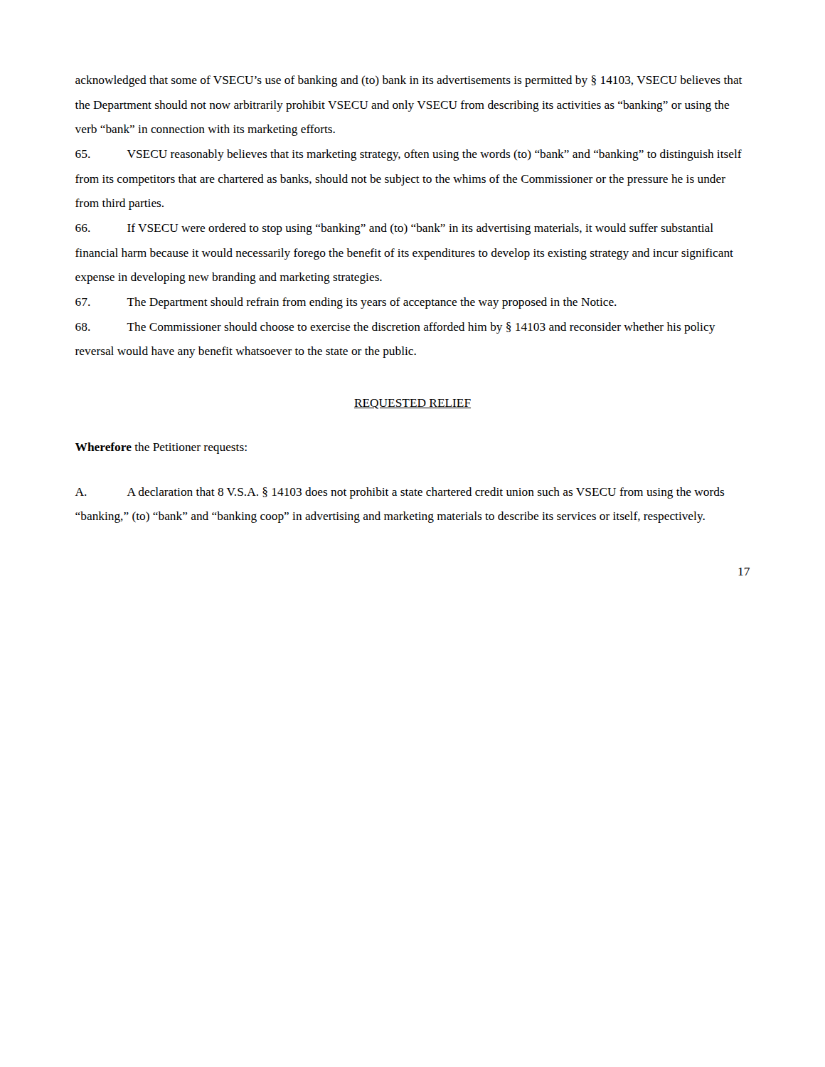acknowledged that some of VSECU’s use of banking and (to) bank in its advertisements is permitted by § 14103, VSECU believes that the Department should not now arbitrarily prohibit VSECU and only VSECU from describing its activities as “banking” or using the verb “bank” in connection with its marketing efforts.
65. VSECU reasonably believes that its marketing strategy, often using the words (to) “bank” and “banking” to distinguish itself from its competitors that are chartered as banks, should not be subject to the whims of the Commissioner or the pressure he is under from third parties.
66. If VSECU were ordered to stop using “banking” and (to) “bank” in its advertising materials, it would suffer substantial financial harm because it would necessarily forego the benefit of its expenditures to develop its existing strategy and incur significant expense in developing new branding and marketing strategies.
67. The Department should refrain from ending its years of acceptance the way proposed in the Notice.
68. The Commissioner should choose to exercise the discretion afforded him by § 14103 and reconsider whether his policy reversal would have any benefit whatsoever to the state or the public.
REQUESTED RELIEF
Wherefore the Petitioner requests:
A. A declaration that 8 V.S.A. § 14103 does not prohibit a state chartered credit union such as VSECU from using the words “banking,” (to) “bank” and “banking coop” in advertising and marketing materials to describe its services or itself, respectively.
17